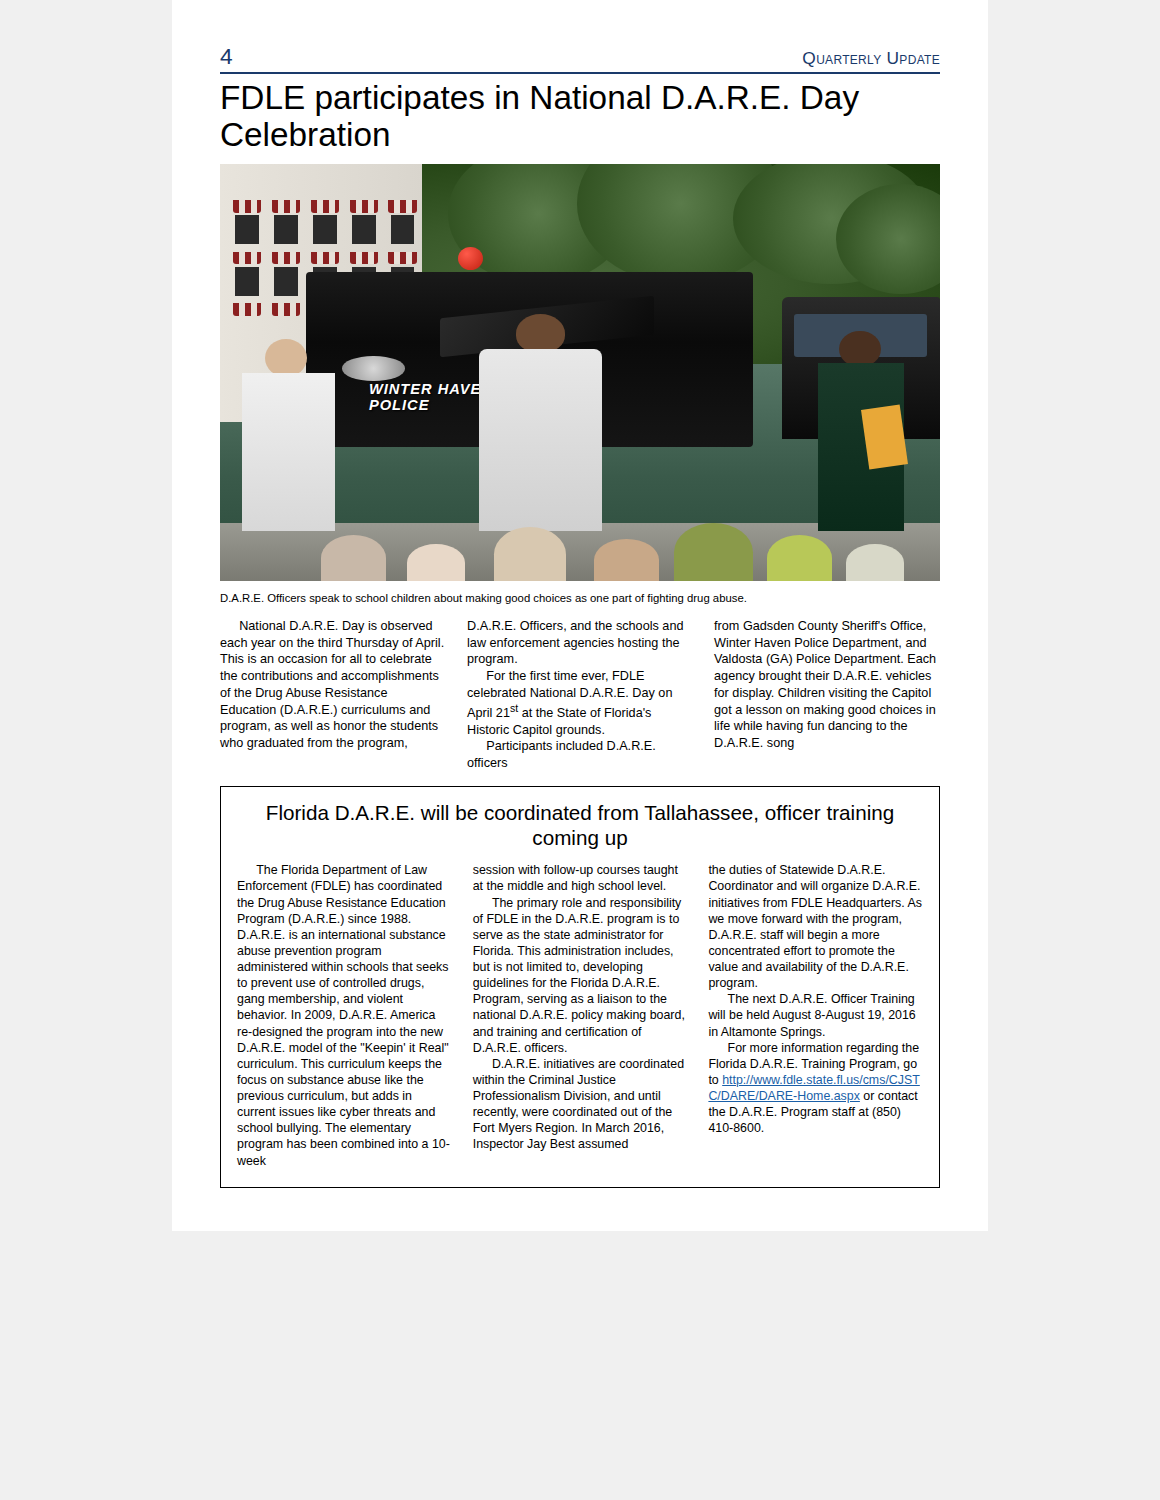4 Quarterly Update
FDLE participates in National D.A.R.E. Day Celebration
WINTER HAVEN
POLICE
D.A.R.E. Officers speak to school children about making good choices as one part of fighting drug abuse.
National D.A.R.E. Day is observed each year on the third Thursday of April. This is an occasion for all to celebrate the contributions and accomplishments of the Drug Abuse Resistance Education (D.A.R.E.) curriculums and program, as well as honor the students who graduated from the program,
D.A.R.E. Officers, and the schools and law enforcement agencies hosting the program.
For the first time ever, FDLE celebrated National D.A.R.E. Day on April 21st at the State of Florida's Historic Capitol grounds.
Participants included D.A.R.E. officers
from Gadsden County Sheriff's Office, Winter Haven Police Department, and Valdosta (GA) Police Department. Each agency brought their D.A.R.E. vehicles for display. Children visiting the Capitol got a lesson on making good choices in life while having fun dancing to the D.A.R.E. song
Florida D.A.R.E. will be coordinated from Tallahassee, officer training coming up
The Florida Department of Law Enforcement (FDLE) has coordinated the Drug Abuse Resistance Education Program (D.A.R.E.) since 1988. D.A.R.E. is an international substance abuse prevention program administered within schools that seeks to prevent use of controlled drugs, gang membership, and violent behavior. In 2009, D.A.R.E. America re-designed the program into the new D.A.R.E. model of the "Keepin' it Real" curriculum. This curriculum keeps the focus on substance abuse like the previous curriculum, but adds in current issues like cyber threats and school bullying. The elementary program has been combined into a 10-week
session with follow-up courses taught at the middle and high school level.
The primary role and responsibility of FDLE in the D.A.R.E. program is to serve as the state administrator for Florida. This administration includes, but is not limited to, developing guidelines for the Florida D.A.R.E. Program, serving as a liaison to the national D.A.R.E. policy making board, and training and certification of D.A.R.E. officers.
D.A.R.E. initiatives are coordinated within the Criminal Justice Professionalism Division, and until recently, were coordinated out of the Fort Myers Region. In March 2016, Inspector Jay Best assumed
the duties of Statewide D.A.R.E. Coordinator and will organize D.A.R.E. initiatives from FDLE Headquarters. As we move forward with the program, D.A.R.E. staff will begin a more concentrated effort to promote the value and availability of the D.A.R.E. program.
The next D.A.R.E. Officer Training will be held August 8-August 19, 2016 in Altamonte Springs.
For more information regarding the Florida D.A.R.E. Training Program, go to http://www.fdle.state.fl.us/cms/CJSTC/DARE/DARE-Home.aspx or contact the D.A.R.E. Program staff at (850) 410-8600.